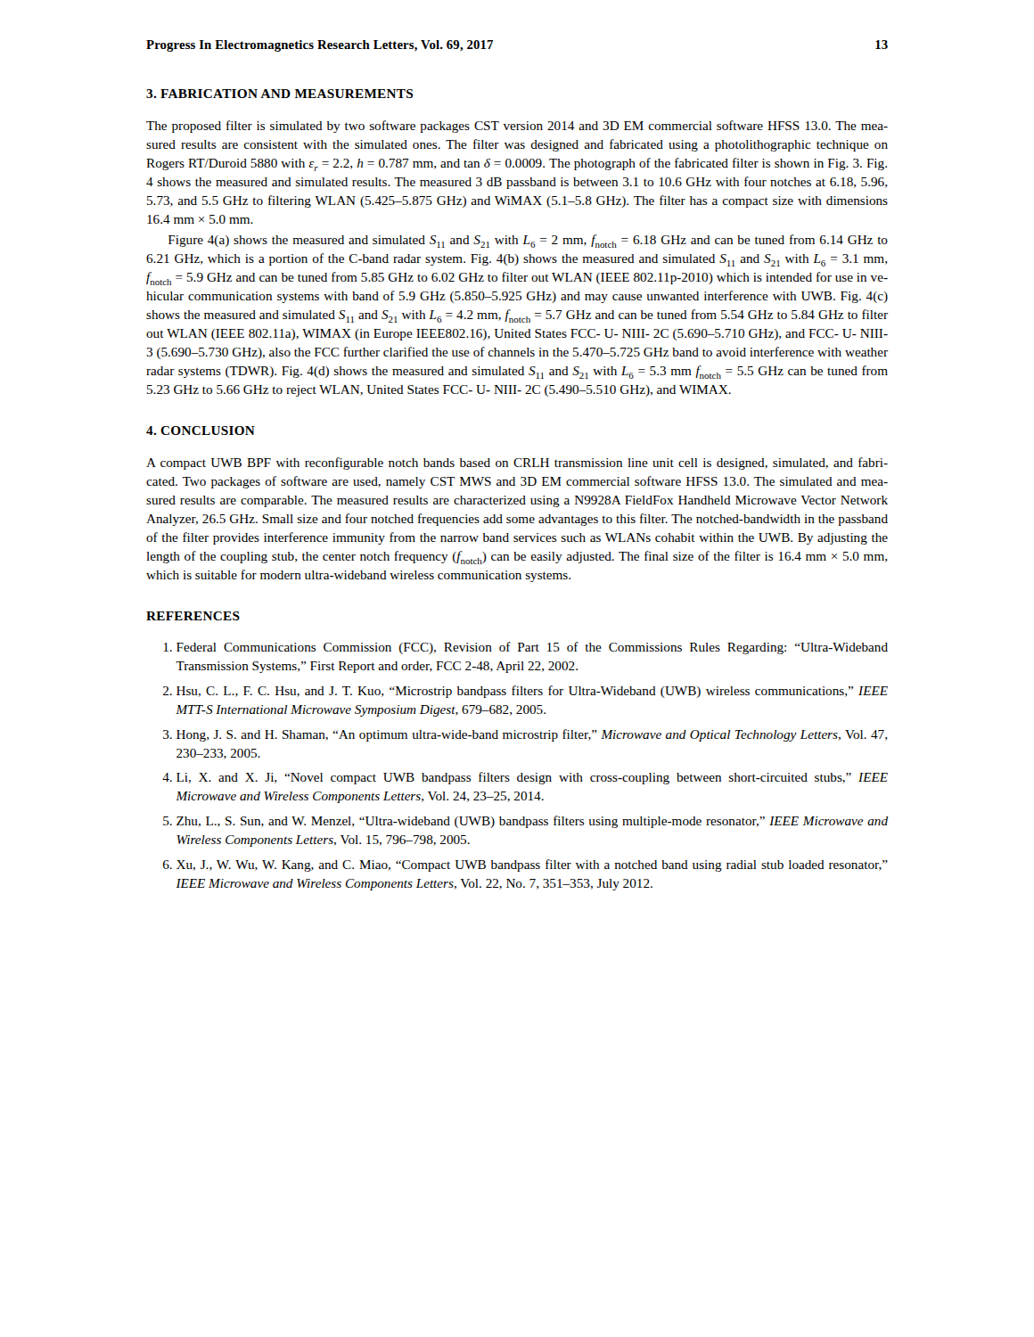Progress In Electromagnetics Research Letters, Vol. 69, 2017 13
3. Fabrication and Measurements
The proposed filter is simulated by two software packages CST version 2014 and 3D EM commercial software HFSS 13.0. The measured results are consistent with the simulated ones. The filter was designed and fabricated using a photolithographic technique on Rogers RT/Duroid 5880 with εr = 2.2, h = 0.787 mm, and tan δ = 0.0009. The photograph of the fabricated filter is shown in Fig. 3. Fig. 4 shows the measured and simulated results. The measured 3 dB passband is between 3.1 to 10.6 GHz with four notches at 6.18, 5.96, 5.73, and 5.5 GHz to filtering WLAN (5.425–5.875 GHz) and WiMAX (5.1–5.8 GHz). The filter has a compact size with dimensions 16.4 mm × 5.0 mm.
Figure 4(a) shows the measured and simulated S11 and S21 with L6 = 2 mm, fnotch = 6.18 GHz and can be tuned from 6.14 GHz to 6.21 GHz, which is a portion of the C-band radar system. Fig. 4(b) shows the measured and simulated S11 and S21 with L6 = 3.1 mm, fnotch = 5.9 GHz and can be tuned from 5.85 GHz to 6.02 GHz to filter out WLAN (IEEE 802.11p-2010) which is intended for use in vehicular communication systems with band of 5.9 GHz (5.850–5.925 GHz) and may cause unwanted interference with UWB. Fig. 4(c) shows the measured and simulated S11 and S21 with L6 = 4.2 mm, fnotch = 5.7 GHz and can be tuned from 5.54 GHz to 5.84 GHz to filter out WLAN (IEEE 802.11a), WIMAX (in Europe IEEE802.16), United States FCC- U- NIII- 2C (5.690–5.710 GHz), and FCC- U- NIII- 3 (5.690–5.730 GHz), also the FCC further clarified the use of channels in the 5.470–5.725 GHz band to avoid interference with weather radar systems (TDWR). Fig. 4(d) shows the measured and simulated S11 and S21 with L6 = 5.3 mm fnotch = 5.5 GHz can be tuned from 5.23 GHz to 5.66 GHz to reject WLAN, United States FCC- U- NIII- 2C (5.490–5.510 GHz), and WIMAX.
4. Conclusion
A compact UWB BPF with reconfigurable notch bands based on CRLH transmission line unit cell is designed, simulated, and fabricated. Two packages of software are used, namely CST MWS and 3D EM commercial software HFSS 13.0. The simulated and measured results are comparable. The measured results are characterized using a N9928A FieldFox Handheld Microwave Vector Network Analyzer, 26.5 GHz. Small size and four notched frequencies add some advantages to this filter. The notched-bandwidth in the passband of the filter provides interference immunity from the narrow band services such as WLANs cohabit within the UWB. By adjusting the length of the coupling stub, the center notch frequency (fnotch) can be easily adjusted. The final size of the filter is 16.4 mm × 5.0 mm, which is suitable for modern ultra-wideband wireless communication systems.
References
Federal Communications Commission (FCC), Revision of Part 15 of the Commissions Rules Regarding: “Ultra-Wideband Transmission Systems,” First Report and order, FCC 2-48, April 22, 2002.
Hsu, C. L., F. C. Hsu, and J. T. Kuo, “Microstrip bandpass filters for Ultra-Wideband (UWB) wireless communications,” IEEE MTT-S International Microwave Symposium Digest, 679–682, 2005.
Hong, J. S. and H. Shaman, “An optimum ultra-wide-band microstrip filter,” Microwave and Optical Technology Letters, Vol. 47, 230–233, 2005.
Li, X. and X. Ji, “Novel compact UWB bandpass filters design with cross-coupling between short-circuited stubs,” IEEE Microwave and Wireless Components Letters, Vol. 24, 23–25, 2014.
Zhu, L., S. Sun, and W. Menzel, “Ultra-wideband (UWB) bandpass filters using multiple-mode resonator,” IEEE Microwave and Wireless Components Letters, Vol. 15, 796–798, 2005.
Xu, J., W. Wu, W. Kang, and C. Miao, “Compact UWB bandpass filter with a notched band using radial stub loaded resonator,” IEEE Microwave and Wireless Components Letters, Vol. 22, No. 7, 351–353, July 2012.